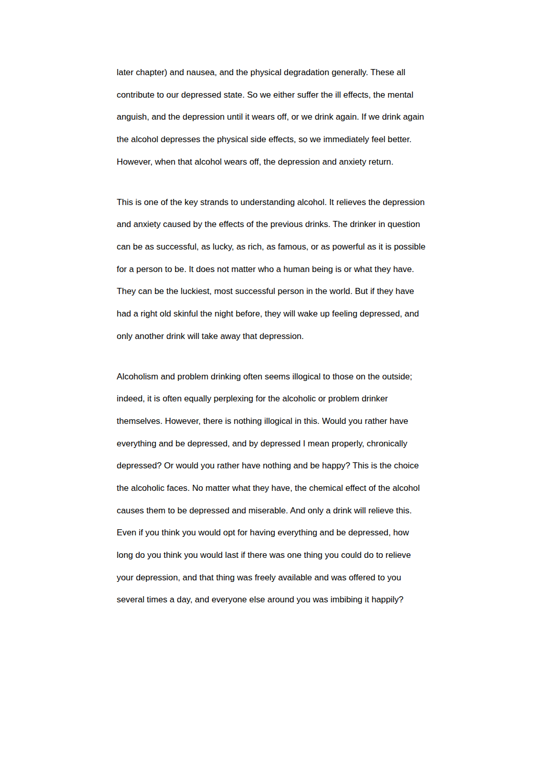later chapter) and nausea, and the physical degradation generally. These all contribute to our depressed state. So we either suffer the ill effects, the mental anguish, and the depression until it wears off, or we drink again. If we drink again the alcohol depresses the physical side effects, so we immediately feel better. However, when that alcohol wears off, the depression and anxiety return.
This is one of the key strands to understanding alcohol. It relieves the depression and anxiety caused by the effects of the previous drinks. The drinker in question can be as successful, as lucky, as rich, as famous, or as powerful as it is possible for a person to be. It does not matter who a human being is or what they have. They can be the luckiest, most successful person in the world. But if they have had a right old skinful the night before, they will wake up feeling depressed, and only another drink will take away that depression.
Alcoholism and problem drinking often seems illogical to those on the outside; indeed, it is often equally perplexing for the alcoholic or problem drinker themselves. However, there is nothing illogical in this. Would you rather have everything and be depressed, and by depressed I mean properly, chronically depressed? Or would you rather have nothing and be happy? This is the choice the alcoholic faces. No matter what they have, the chemical effect of the alcohol causes them to be depressed and miserable. And only a drink will relieve this. Even if you think you would opt for having everything and be depressed, how long do you think you would last if there was one thing you could do to relieve your depression, and that thing was freely available and was offered to you several times a day, and everyone else around you was imbibing it happily?